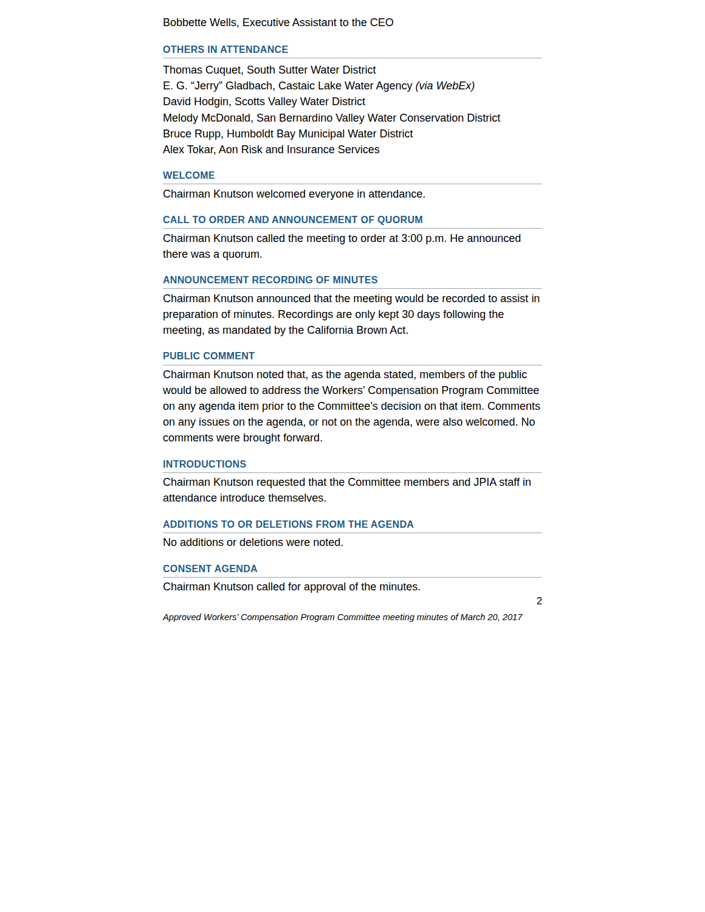Bobbette Wells, Executive Assistant to the CEO
Others in Attendance
Thomas Cuquet, South Sutter Water District
E. G. “Jerry” Gladbach, Castaic Lake Water Agency (via WebEx)
David Hodgin, Scotts Valley Water District
Melody McDonald, San Bernardino Valley Water Conservation District
Bruce Rupp, Humboldt Bay Municipal Water District
Alex Tokar, Aon Risk and Insurance Services
Welcome
Chairman Knutson welcomed everyone in attendance.
Call to Order and Announcement of Quorum
Chairman Knutson called the meeting to order at 3:00 p.m. He announced there was a quorum.
Announcement Recording of Minutes
Chairman Knutson announced that the meeting would be recorded to assist in preparation of minutes. Recordings are only kept 30 days following the meeting, as mandated by the California Brown Act.
Public Comment
Chairman Knutson noted that, as the agenda stated, members of the public would be allowed to address the Workers’ Compensation Program Committee on any agenda item prior to the Committee’s decision on that item. Comments on any issues on the agenda, or not on the agenda, were also welcomed. No comments were brought forward.
Introductions
Chairman Knutson requested that the Committee members and JPIA staff in attendance introduce themselves.
Additions to or Deletions from the Agenda
No additions or deletions were noted.
Consent Agenda
Chairman Knutson called for approval of the minutes.
2
Approved Workers’ Compensation Program Committee meeting minutes of March 20, 2017